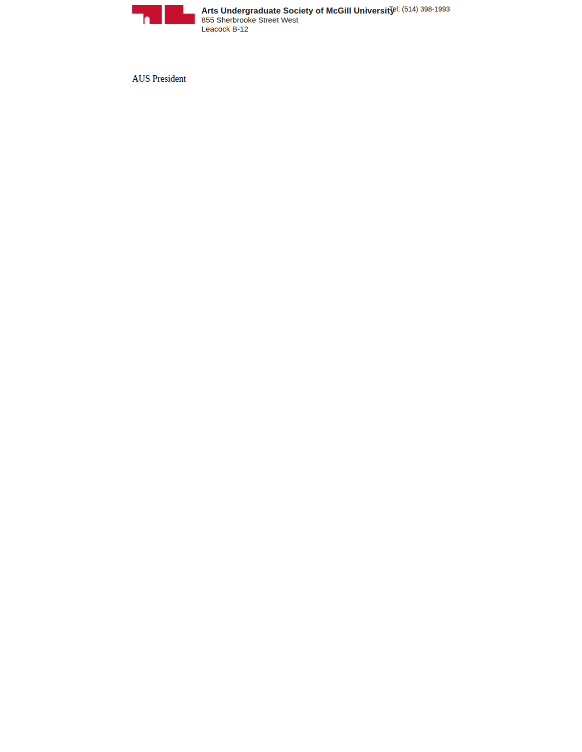Arts Undergraduate Society of McGill University
855 Sherbrooke Street West
Leacock B-12
Tel: (514) 398-1993
AUS President